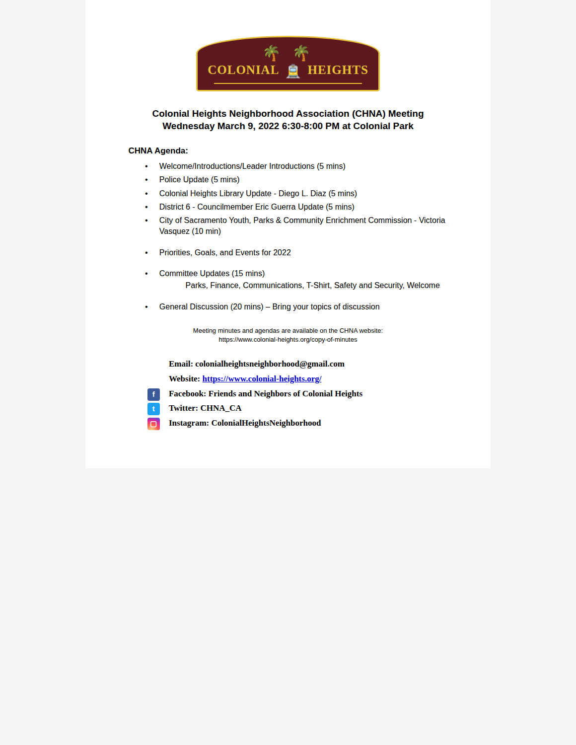🌴 🌴
COLONIAL 🚊 HEIGHTS
Colonial Heights Neighborhood Association (CHNA) Meeting
Wednesday March 9, 2022 6:30-8:00 PM at Colonial Park
CHNA Agenda:
Welcome/Introductions/Leader Introductions (5 mins)
Police Update (5 mins)
Colonial Heights Library Update - Diego L. Diaz (5 mins)
District 6 - Councilmember Eric Guerra Update (5 mins)
City of Sacramento Youth, Parks & Community Enrichment Commission - Victoria Vasquez (10 min)
Priorities, Goals, and Events for 2022
Committee Updates (15 mins) Parks, Finance, Communications, T-Shirt, Safety and Security, Welcome
General Discussion (20 mins) – Bring your topics of discussion
Meeting minutes and agendas are available on the CHNA website:
https://www.colonial-heights.org/copy-of-minutes
Email: colonialheightsneighborhood@gmail.com
Website: https://www.colonial-heights.org/
f Facebook: Friends and Neighbors of Colonial Heights
t Twitter: CHNA_CA
▢Instagram: ColonialHeightsNeighborhood